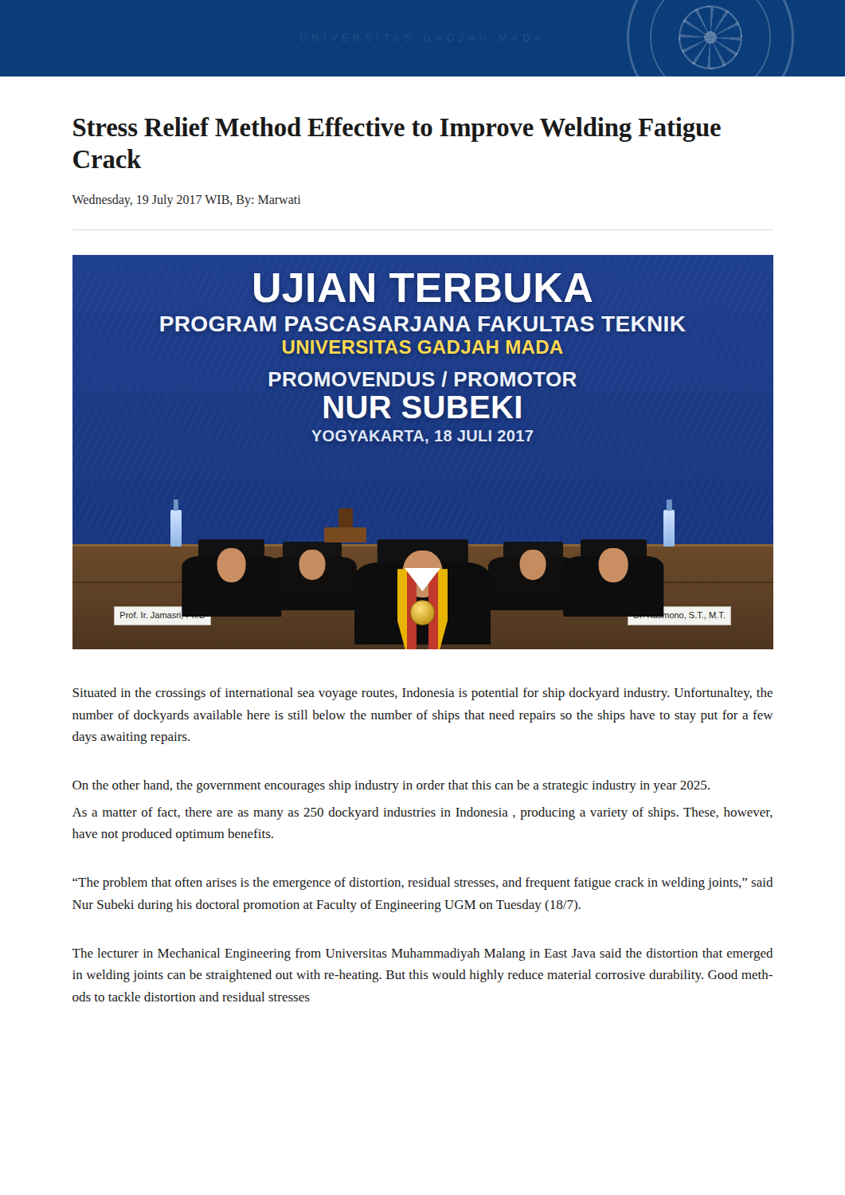Universitas Gadjah Mada
Stress Relief Method Effective to Improve Welding Fatigue Crack
Wednesday, 19 July 2017 WIB, By: Marwati
Ujian Terbuka
Program Pascasarjana Fakultas Teknik
Universitas Gadjah Mada
Promovendus / Promotor
Nur Subeki
Yogyakarta, 18 Juli 2017
Prof. Ir. Jamasri, Ph.D
Dr. Kusmono, S.T., M.T.
Situated in the crossings of international sea voyage routes, Indonesia is potential for ship dockyard industry. Unfortunaltey, the number of dockyards available here is still below the number of ships that need repairs so the ships have to stay put for a few days awaiting repairs.
On the other hand, the government encourages ship industry in order that this can be a strategic industry in year 2025.
As a matter of fact, there are as many as 250 dockyard industries in Indonesia , producing a variety of ships. These, however, have not produced optimum benefits.
“The problem that often arises is the emergence of distortion, residual stresses, and frequent fatigue crack in welding joints,” said Nur Subeki during his doctoral promotion at Faculty of Engineering UGM on Tuesday (18/7).
The lecturer in Mechanical Engineering from Universitas Muhammadiyah Malang in East Java said the distortion that emerged in welding joints can be straightened out with re-heating. But this would highly reduce material corrosive durability. Good methods to tackle distortion and residual stresses